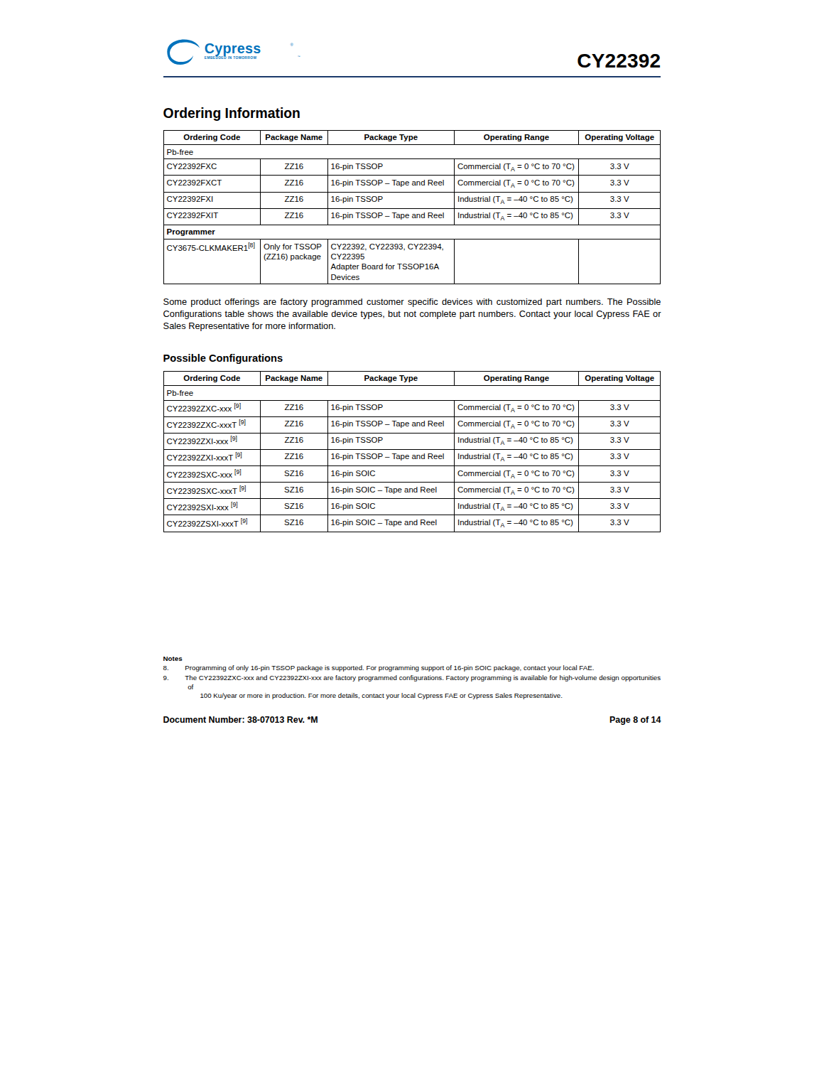Cypress EMBEDDED IN TOMORROW ® ™
CY22392
Ordering Information
| Ordering Code | Package Name | Package Type | Operating Range | Operating Voltage |
| --- | --- | --- | --- | --- |
| Pb-free |
| CY22392FXC | ZZ16 | 16-pin TSSOP | Commercial (T A = 0 °C to 70 °C) | 3.3 V |
| CY22392FXCT | ZZ16 | 16-pin TSSOP – Tape and Reel | Commercial (T A = 0 °C to 70 °C) | 3.3 V |
| CY22392FXI | ZZ16 | 16-pin TSSOP | Industrial (T A = –40 °C to 85 °C) | 3.3 V |
| CY22392FXIT | ZZ16 | 16-pin TSSOP – Tape and Reel | Industrial (T A = –40 °C to 85 °C) | 3.3 V |
| Programmer |
| CY3675-CLKMAKER1 [8] | Only for TSSOP (ZZ16) package | CY22392, CY22393, CY22394, CY22395 Adapter Board for TSSOP16A Devices | | |
Some product offerings are factory programmed customer specific devices with customized part numbers. The Possible Configurations table shows the available device types, but not complete part numbers. Contact your local Cypress FAE or Sales Representative for more information.
Possible Configurations
| Ordering Code | Package Name | Package Type | Operating Range | Operating Voltage |
| --- | --- | --- | --- | --- |
| Pb-free |
| CY22392ZXC-xxx [9] | ZZ16 | 16-pin TSSOP | Commercial (T A = 0 °C to 70 °C) | 3.3 V |
| CY22392ZXC-xxxT [9] | ZZ16 | 16-pin TSSOP – Tape and Reel | Commercial (T A = 0 °C to 70 °C) | 3.3 V |
| CY22392ZXI-xxx [9] | ZZ16 | 16-pin TSSOP | Industrial (T A = –40 °C to 85 °C) | 3.3 V |
| CY22392ZXI-xxxT [9] | ZZ16 | 16-pin TSSOP – Tape and Reel | Industrial (T A = –40 °C to 85 °C) | 3.3 V |
| CY22392SXC-xxx [9] | SZ16 | 16-pin SOIC | Commercial (T A = 0 °C to 70 °C) | 3.3 V |
| CY22392SXC-xxxT [9] | SZ16 | 16-pin SOIC – Tape and Reel | Commercial (T A = 0 °C to 70 °C) | 3.3 V |
| CY22392SXI-xxx [9] | SZ16 | 16-pin SOIC | Industrial (T A = –40 °C to 85 °C) | 3.3 V |
| CY22392ZSXI-xxxT [9] | SZ16 | 16-pin SOIC – Tape and Reel | Industrial (T A = –40 °C to 85 °C) | 3.3 V |
Notes
8. Programming of only 16-pin TSSOP package is supported. For programming support of 16-pin SOIC package, contact your local FAE.
9. The CY22392ZXC-xxx and CY22392ZXI-xxx are factory programmed configurations. Factory programming is available for high-volume design opportunities of100 Ku/year or more in production. For more details, contact your local Cypress FAE or Cypress Sales Representative.
Document Number: 38-07013 Rev. *M
Page 8 of 14